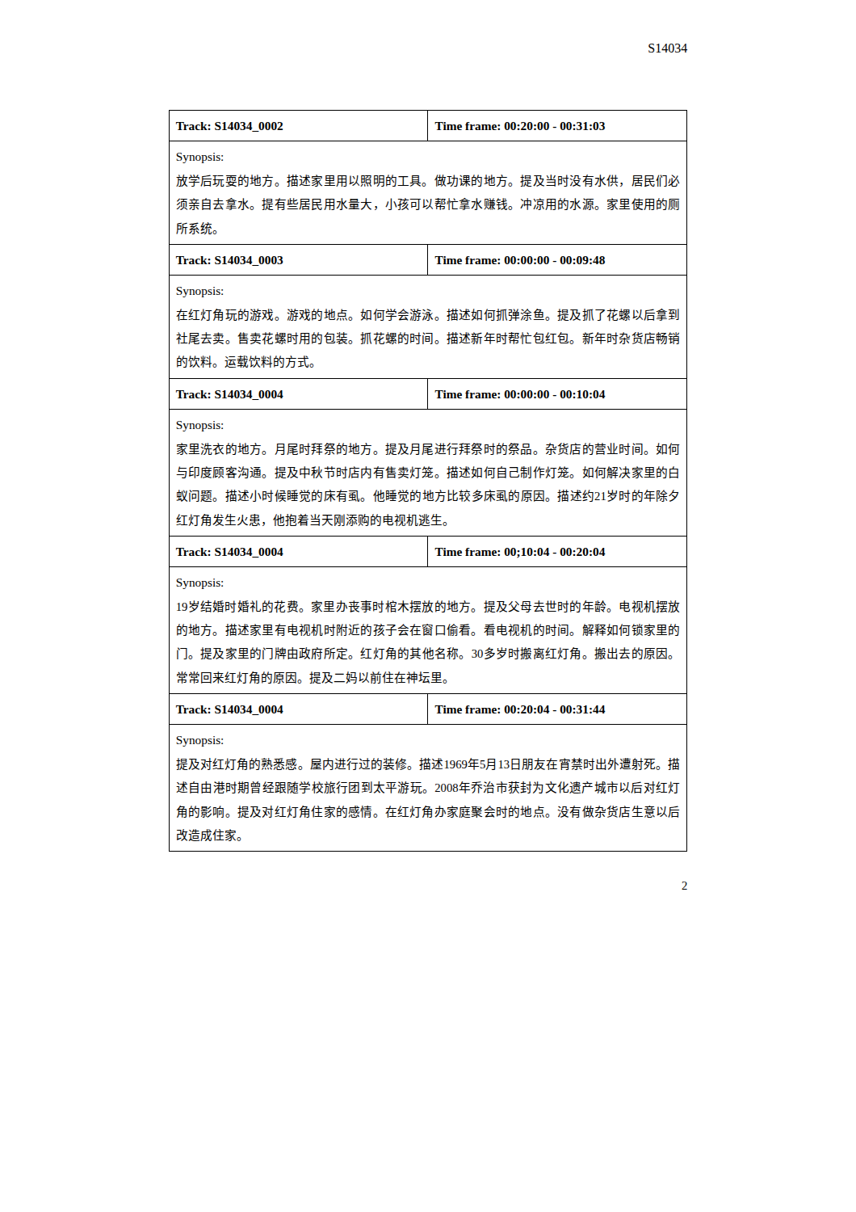S14034
| Track: S14034_0002 | Time frame: 00:20:00 - 00:31:03 |
| Synopsis: 放学后玩耍的地方。描述家里用以照明的工具。做功课的地方。提及当时没有水供，居民们必须亲自去拿水。提有些居民用水量大，小孩可以帮忙拿水赚钱。冲凉用的水源。家里使用的厕所系统。 |
| Track: S14034_0003 | Time frame: 00:00:00 - 00:09:48 |
| Synopsis: 在红灯角玩的游戏。游戏的地点。如何学会游泳。描述如何抓弹涂鱼。提及抓了花螺以后拿到社尾去卖。售卖花螺时用的包装。抓花螺的时间。描述新年时帮忙包红包。新年时杂货店畅销的饮料。运载饮料的方式。 |
| Track: S14034_0004 | Time frame: 00:00:00 - 00:10:04 |
| Synopsis: 家里洗衣的地方。月尾时拜祭的地方。提及月尾进行拜祭时的祭品。杂货店的营业时间。如何与印度顾客沟通。提及中秋节时店内有售卖灯笼。描述如何自己制作灯笼。如何解决家里的白蚁问题。描述小时候睡觉的床有虱。他睡觉的地方比较多床虱的原因。描述约21岁时的年除夕红灯角发生火患，他抱着当天刚添购的电视机逃生。 |
| Track: S14034_0004 | Time frame: 00;10:04 - 00:20:04 |
| Synopsis: 19岁结婚时婚礼的花费。家里办丧事时棺木摆放的地方。提及父母去世时的年龄。电视机摆放的地方。描述家里有电视机时附近的孩子会在窗口偷看。看电视机的时间。解释如何锁家里的门。提及家里的门牌由政府所定。红灯角的其他名称。30多岁时搬离红灯角。搬出去的原因。常常回来红灯角的原因。提及二妈以前住在神坛里。 |
| Track: S14034_0004 | Time frame: 00:20:04 - 00:31:44 |
| Synopsis: 提及对红灯角的熟悉感。屋内进行过的装修。描述1969年5月13日朋友在宵禁时出外遭射死。描述自由港时期曾经跟随学校旅行团到太平游玩。2008年乔治市获封为文化遗产城市以后对红灯角的影响。提及对红灯角住家的感情。在红灯角办家庭聚会时的地点。没有做杂货店生意以后改造成住家。 |
2